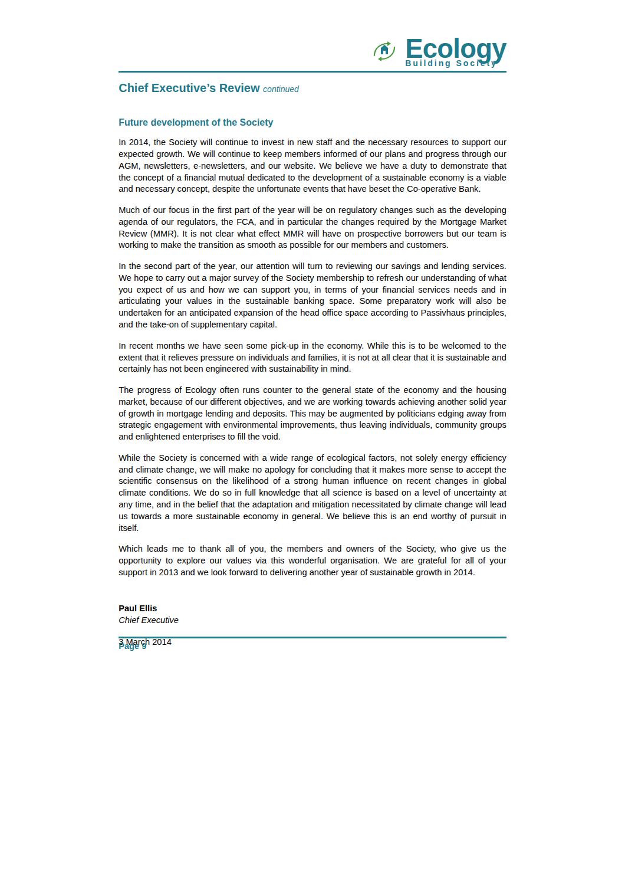Ecology
Building Society
Chief Executive’s Review continued
Future development of the Society
In 2014, the Society will continue to invest in new staff and the necessary resources to support our expected growth. We will continue to keep members informed of our plans and progress through our AGM, newsletters, e-newsletters, and our website. We believe we have a duty to demonstrate that the concept of a financial mutual dedicated to the development of a sustainable economy is a viable and necessary concept, despite the unfortunate events that have beset the Co-operative Bank.
Much of our focus in the first part of the year will be on regulatory changes such as the developing agenda of our regulators, the FCA, and in particular the changes required by the Mortgage Market Review (MMR). It is not clear what effect MMR will have on prospective borrowers but our team is working to make the transition as smooth as possible for our members and customers.
In the second part of the year, our attention will turn to reviewing our savings and lending services. We hope to carry out a major survey of the Society membership to refresh our understanding of what you expect of us and how we can support you, in terms of your financial services needs and in articulating your values in the sustainable banking space. Some preparatory work will also be undertaken for an anticipated expansion of the head office space according to Passivhaus principles, and the take-on of supplementary capital.
In recent months we have seen some pick-up in the economy. While this is to be welcomed to the extent that it relieves pressure on individuals and families, it is not at all clear that it is sustainable and certainly has not been engineered with sustainability in mind.
The progress of Ecology often runs counter to the general state of the economy and the housing market, because of our different objectives, and we are working towards achieving another solid year of growth in mortgage lending and deposits. This may be augmented by politicians edging away from strategic engagement with environmental improvements, thus leaving individuals, community groups and enlightened enterprises to fill the void.
While the Society is concerned with a wide range of ecological factors, not solely energy efficiency and climate change, we will make no apology for concluding that it makes more sense to accept the scientific consensus on the likelihood of a strong human influence on recent changes in global climate conditions. We do so in full knowledge that all science is based on a level of uncertainty at any time, and in the belief that the adaptation and mitigation necessitated by climate change will lead us towards a more sustainable economy in general. We believe this is an end worthy of pursuit in itself.
Which leads me to thank all of you, the members and owners of the Society, who give us the opportunity to explore our values via this wonderful organisation. We are grateful for all of your support in 2013 and we look forward to delivering another year of sustainable growth in 2014.
Paul Ellis
Chief Executive
3 March 2014
Page 9